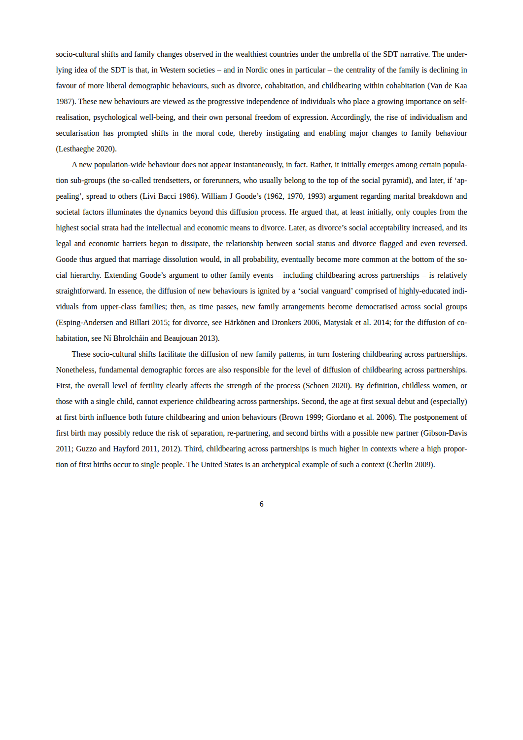socio-cultural shifts and family changes observed in the wealthiest countries under the umbrella of the SDT narrative. The underlying idea of the SDT is that, in Western societies – and in Nordic ones in particular – the centrality of the family is declining in favour of more liberal demographic behaviours, such as divorce, cohabitation, and childbearing within cohabitation (Van de Kaa 1987). These new behaviours are viewed as the progressive independence of individuals who place a growing importance on self-realisation, psychological well-being, and their own personal freedom of expression. Accordingly, the rise of individualism and secularisation has prompted shifts in the moral code, thereby instigating and enabling major changes to family behaviour (Lesthaeghe 2020).
A new population-wide behaviour does not appear instantaneously, in fact. Rather, it initially emerges among certain population sub-groups (the so-called trendsetters, or forerunners, who usually belong to the top of the social pyramid), and later, if ‘appealing’, spread to others (Livi Bacci 1986). William J Goode’s (1962, 1970, 1993) argument regarding marital breakdown and societal factors illuminates the dynamics beyond this diffusion process. He argued that, at least initially, only couples from the highest social strata had the intellectual and economic means to divorce. Later, as divorce’s social acceptability increased, and its legal and economic barriers began to dissipate, the relationship between social status and divorce flagged and even reversed. Goode thus argued that marriage dissolution would, in all probability, eventually become more common at the bottom of the social hierarchy. Extending Goode’s argument to other family events – including childbearing across partnerships – is relatively straightforward. In essence, the diffusion of new behaviours is ignited by a ‘social vanguard’ comprised of highly-educated individuals from upper-class families; then, as time passes, new family arrangements become democratised across social groups (Esping-Andersen and Billari 2015; for divorce, see Härkönen and Dronkers 2006, Matysiak et al. 2014; for the diffusion of cohabitation, see Ní Bhrolcháin and Beaujouan 2013).
These socio-cultural shifts facilitate the diffusion of new family patterns, in turn fostering childbearing across partnerships. Nonetheless, fundamental demographic forces are also responsible for the level of diffusion of childbearing across partnerships. First, the overall level of fertility clearly affects the strength of the process (Schoen 2020). By definition, childless women, or those with a single child, cannot experience childbearing across partnerships. Second, the age at first sexual debut and (especially) at first birth influence both future childbearing and union behaviours (Brown 1999; Giordano et al. 2006). The postponement of first birth may possibly reduce the risk of separation, re-partnering, and second births with a possible new partner (Gibson-Davis 2011; Guzzo and Hayford 2011, 2012). Third, childbearing across partnerships is much higher in contexts where a high proportion of first births occur to single people. The United States is an archetypical example of such a context (Cherlin 2009).
6